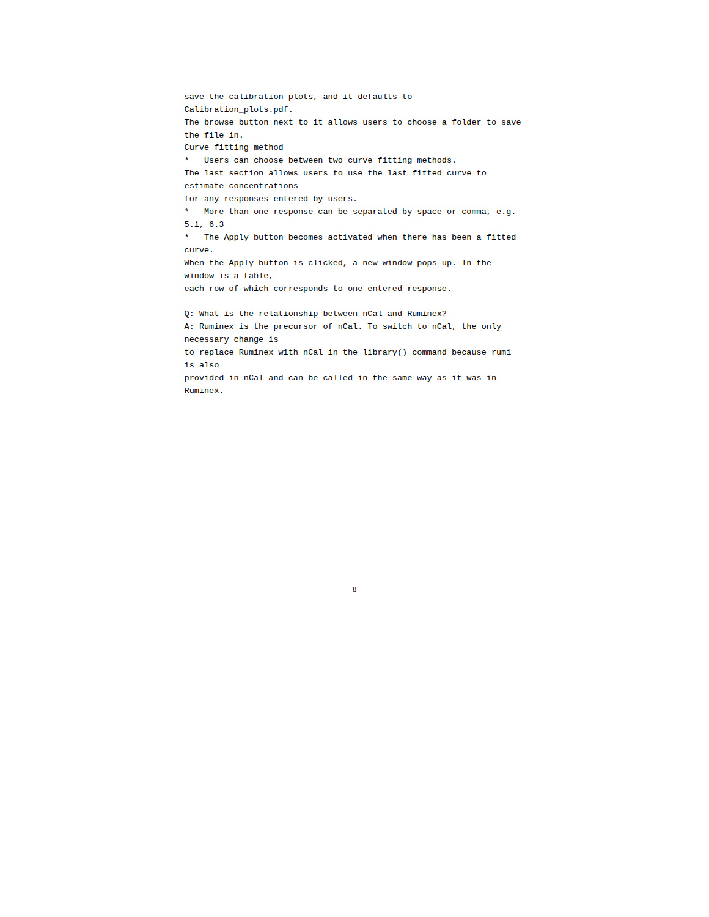save the calibration plots, and it defaults to Calibration_plots.pdf.
The browse button next to it allows users to choose a folder to save the file in.
Curve fitting method
* Users can choose between two curve fitting methods.
The last section allows users to use the last fitted curve to estimate concentrations
for any responses entered by users.
* More than one response can be separated by space or comma, e.g. 5.1, 6.3
* The Apply button becomes activated when there has been a fitted curve.
When the Apply button is clicked, a new window pops up. In the window is a table,
each row of which corresponds to one entered response.
Q: What is the relationship between nCal and Ruminex?
A: Ruminex is the precursor of nCal. To switch to nCal, the only necessary change is
to replace Ruminex with nCal in the library() command because rumi is also
provided in nCal and can be called in the same way as it was in Ruminex.
8